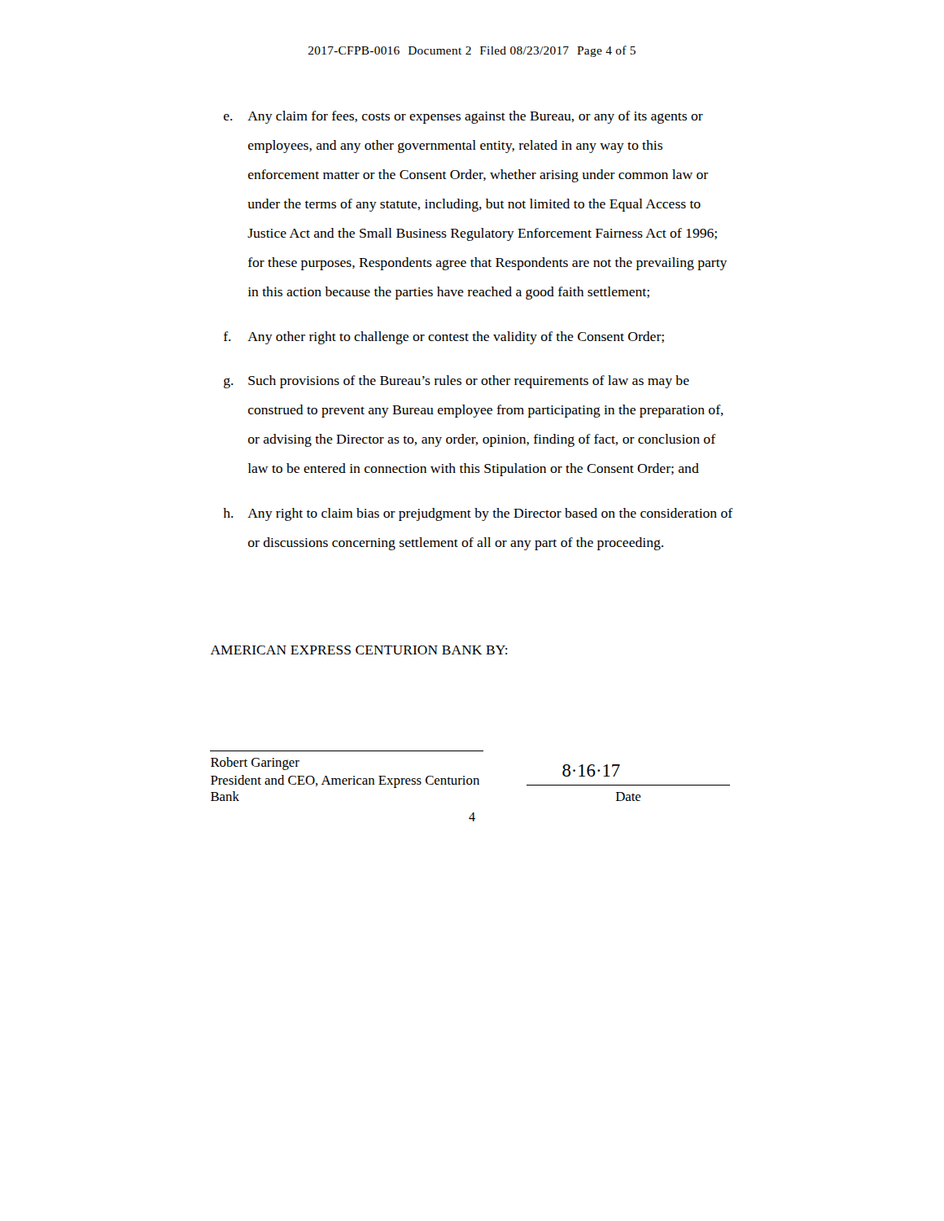2017-CFPB-0016 Document 2 Filed 08/23/2017 Page 4 of 5
e. Any claim for fees, costs or expenses against the Bureau, or any of its agents or employees, and any other governmental entity, related in any way to this enforcement matter or the Consent Order, whether arising under common law or under the terms of any statute, including, but not limited to the Equal Access to Justice Act and the Small Business Regulatory Enforcement Fairness Act of 1996; for these purposes, Respondents agree that Respondents are not the prevailing party in this action because the parties have reached a good faith settlement;
f. Any other right to challenge or contest the validity of the Consent Order;
g. Such provisions of the Bureau’s rules or other requirements of law as may be construed to prevent any Bureau employee from participating in the preparation of, or advising the Director as to, any order, opinion, finding of fact, or conclusion of law to be entered in connection with this Stipulation or the Consent Order; and
h. Any right to claim bias or prejudgment by the Director based on the consideration of or discussions concerning settlement of all or any part of the proceeding.
AMERICAN EXPRESS CENTURION BANK BY:
   
Robert Garinger
President and CEO, American Express Centurion Bank
8·16·17
Date
4